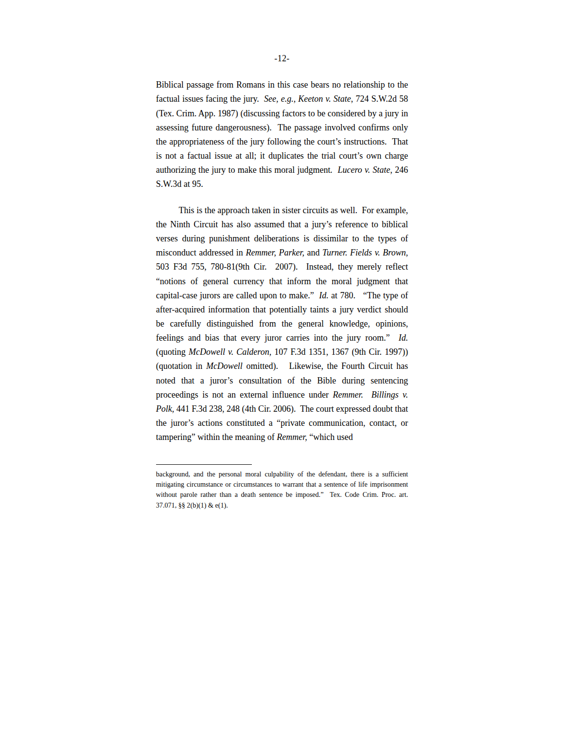-12-
Biblical passage from Romans in this case bears no relationship to the factual issues facing the jury. See, e.g., Keeton v. State, 724 S.W.2d 58 (Tex. Crim. App. 1987) (discussing factors to be considered by a jury in assessing future dangerousness). The passage involved confirms only the appropriateness of the jury following the court’s instructions. That is not a factual issue at all; it duplicates the trial court’s own charge authorizing the jury to make this moral judgment. Lucero v. State, 246 S.W.3d at 95.
This is the approach taken in sister circuits as well. For example, the Ninth Circuit has also assumed that a jury’s reference to biblical verses during punishment deliberations is dissimilar to the types of misconduct addressed in Remmer, Parker, and Turner. Fields v. Brown, 503 F3d 755, 780-81(9th Cir. 2007). Instead, they merely reflect “notions of general currency that inform the moral judgment that capital-case jurors are called upon to make.” Id. at 780. “The type of after-acquired information that potentially taints a jury verdict should be carefully distinguished from the general knowledge, opinions, feelings and bias that every juror carries into the jury room.” Id. (quoting McDowell v. Calderon, 107 F.3d 1351, 1367 (9th Cir. 1997)) (quotation in McDowell omitted). Likewise, the Fourth Circuit has noted that a juror’s consultation of the Bible during sentencing proceedings is not an external influence under Remmer. Billings v. Polk, 441 F.3d 238, 248 (4th Cir. 2006). The court expressed doubt that the juror’s actions constituted a “private communication, contact, or tampering” within the meaning of Remmer, “which used
background, and the personal moral culpability of the defendant, there is a sufficient mitigating circumstance or circumstances to warrant that a sentence of life imprisonment without parole rather than a death sentence be imposed.” Tex. Code Crim. Proc. art. 37.071, §§ 2(b)(1) & e(1).